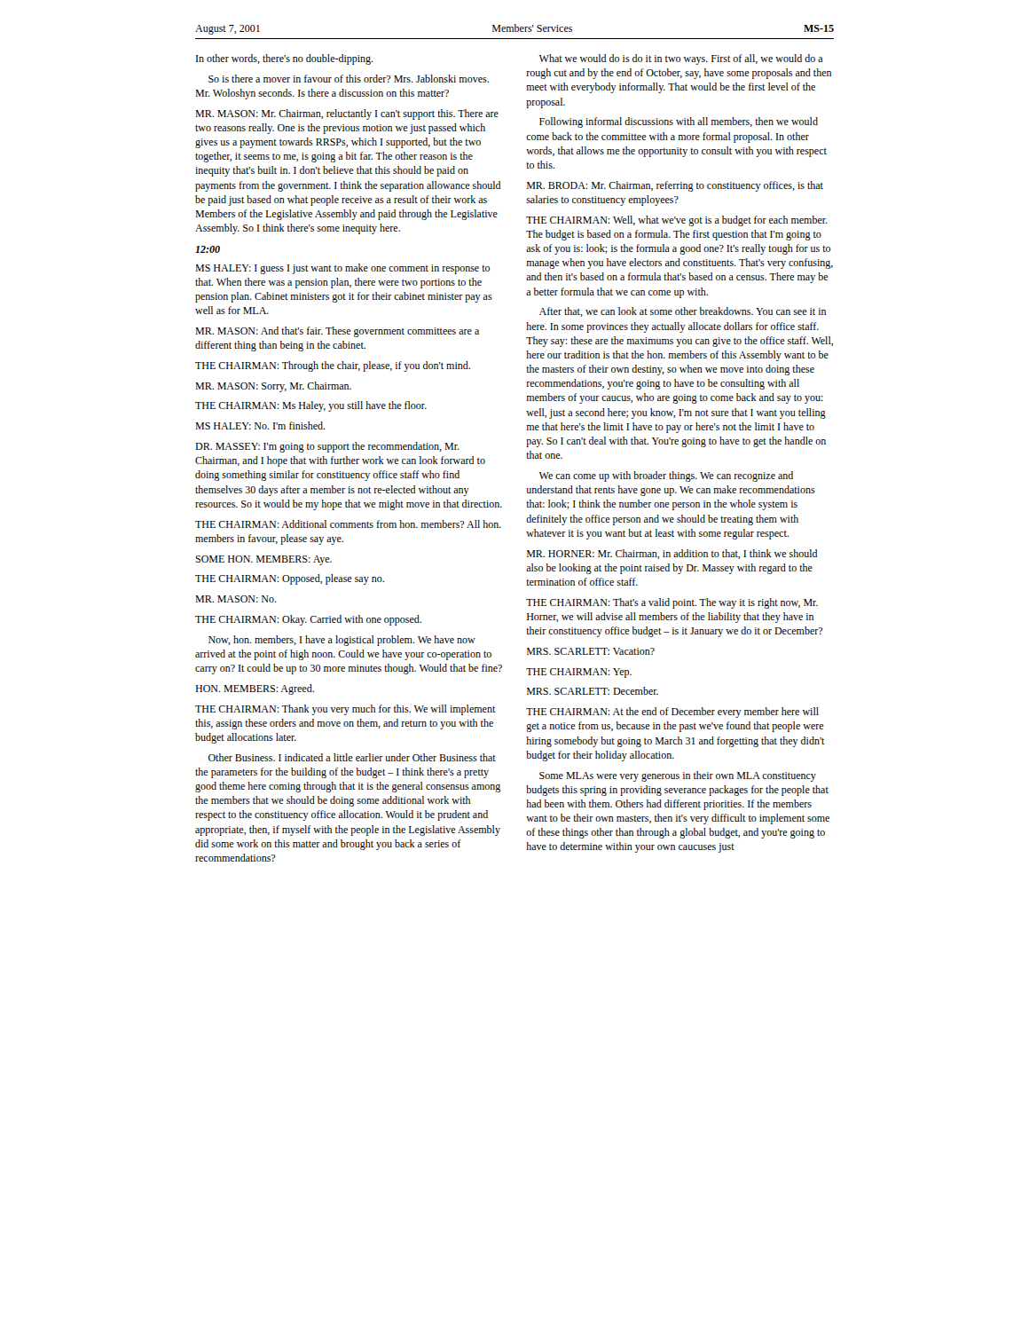August 7, 2001
Members' Services
MS-15
In other words, there's no double-dipping.
So is there a mover in favour of this order? Mrs. Jablonski moves. Mr. Woloshyn seconds. Is there a discussion on this matter?
MR. MASON: Mr. Chairman, reluctantly I can't support this. There are two reasons really. One is the previous motion we just passed which gives us a payment towards RRSPs, which I supported, but the two together, it seems to me, is going a bit far. The other reason is the inequity that's built in. I don't believe that this should be paid on payments from the government. I think the separation allowance should be paid just based on what people receive as a result of their work as Members of the Legislative Assembly and paid through the Legislative Assembly. So I think there's some inequity here.
12:00
MS HALEY: I guess I just want to make one comment in response to that. When there was a pension plan, there were two portions to the pension plan. Cabinet ministers got it for their cabinet minister pay as well as for MLA.
MR. MASON: And that's fair. These government committees are a different thing than being in the cabinet.
THE CHAIRMAN: Through the chair, please, if you don't mind.
MR. MASON: Sorry, Mr. Chairman.
THE CHAIRMAN: Ms Haley, you still have the floor.
MS HALEY: No. I'm finished.
DR. MASSEY: I'm going to support the recommendation, Mr. Chairman, and I hope that with further work we can look forward to doing something similar for constituency office staff who find themselves 30 days after a member is not re-elected without any resources. So it would be my hope that we might move in that direction.
THE CHAIRMAN: Additional comments from hon. members? All hon. members in favour, please say aye.
SOME HON. MEMBERS: Aye.
THE CHAIRMAN: Opposed, please say no.
MR. MASON: No.
THE CHAIRMAN: Okay. Carried with one opposed.
Now, hon. members, I have a logistical problem. We have now arrived at the point of high noon. Could we have your co-operation to carry on? It could be up to 30 more minutes though. Would that be fine?
HON. MEMBERS: Agreed.
THE CHAIRMAN: Thank you very much for this. We will implement this, assign these orders and move on them, and return to you with the budget allocations later.
Other Business. I indicated a little earlier under Other Business that the parameters for the building of the budget – I think there's a pretty good theme here coming through that it is the general consensus among the members that we should be doing some additional work with respect to the constituency office allocation. Would it be prudent and appropriate, then, if myself with the people in the Legislative Assembly did some work on this matter and brought you back a series of recommendations?
What we would do is do it in two ways. First of all, we would do a rough cut and by the end of October, say, have some proposals and then meet with everybody informally. That would be the first level of the proposal.
Following informal discussions with all members, then we would come back to the committee with a more formal proposal. In other words, that allows me the opportunity to consult with you with respect to this.
MR. BRODA: Mr. Chairman, referring to constituency offices, is that salaries to constituency employees?
THE CHAIRMAN: Well, what we've got is a budget for each member. The budget is based on a formula. The first question that I'm going to ask of you is: look; is the formula a good one? It's really tough for us to manage when you have electors and constituents. That's very confusing, and then it's based on a formula that's based on a census. There may be a better formula that we can come up with.
After that, we can look at some other breakdowns. You can see it in here. In some provinces they actually allocate dollars for office staff. They say: these are the maximums you can give to the office staff. Well, here our tradition is that the hon. members of this Assembly want to be the masters of their own destiny, so when we move into doing these recommendations, you're going to have to be consulting with all members of your caucus, who are going to come back and say to you: well, just a second here; you know, I'm not sure that I want you telling me that here's the limit I have to pay or here's not the limit I have to pay. So I can't deal with that. You're going to have to get the handle on that one.
We can come up with broader things. We can recognize and understand that rents have gone up. We can make recommendations that: look; I think the number one person in the whole system is definitely the office person and we should be treating them with whatever it is you want but at least with some regular respect.
MR. HORNER: Mr. Chairman, in addition to that, I think we should also be looking at the point raised by Dr. Massey with regard to the termination of office staff.
THE CHAIRMAN: That's a valid point. The way it is right now, Mr. Horner, we will advise all members of the liability that they have in their constituency office budget – is it January we do it or December?
MRS. SCARLETT: Vacation?
THE CHAIRMAN: Yep.
MRS. SCARLETT: December.
THE CHAIRMAN: At the end of December every member here will get a notice from us, because in the past we've found that people were hiring somebody but going to March 31 and forgetting that they didn't budget for their holiday allocation.
Some MLAs were very generous in their own MLA constituency budgets this spring in providing severance packages for the people that had been with them. Others had different priorities. If the members want to be their own masters, then it's very difficult to implement some of these things other than through a global budget, and you're going to have to determine within your own caucuses just